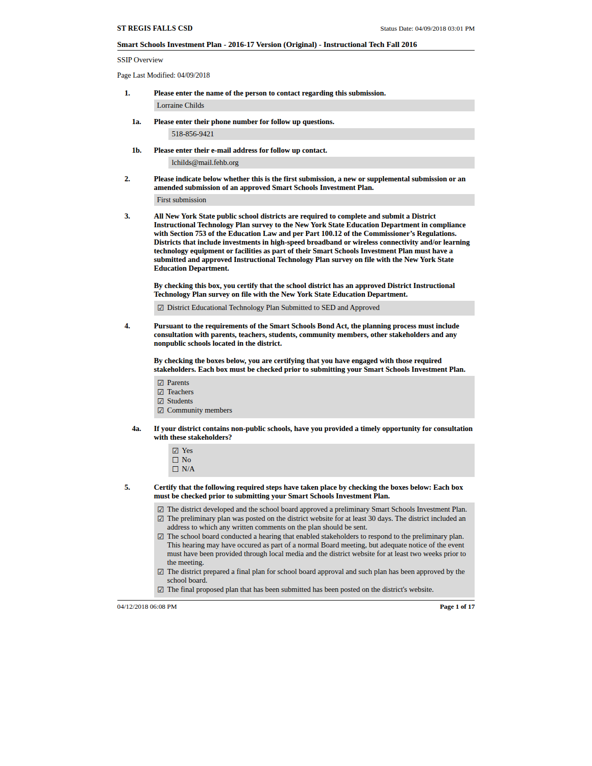ST REGIS FALLS CSD
Status Date: 04/09/2018 03:01 PM
Smart Schools Investment Plan - 2016-17 Version (Original) - Instructional Tech Fall 2016
SSIP Overview
Page Last Modified: 04/09/2018
1.
Please enter the name of the person to contact regarding this submission.
Lorraine Childs
1a.
Please enter their phone number for follow up questions.
518-856-9421
1b.
Please enter their e-mail address for follow up contact.
lchilds@mail.fehb.org
2.
Please indicate below whether this is the first submission, a new or supplemental submission or an amended submission of an approved Smart Schools Investment Plan.
First submission
3.
All New York State public school districts are required to complete and submit a District Instructional Technology Plan survey to the New York State Education Department in compliance with Section 753 of the Education Law and per Part 100.12 of the Commissioner’s Regulations. Districts that include investments in high-speed broadband or wireless connectivity and/or learning technology equipment or facilities as part of their Smart Schools Investment Plan must have a submitted and approved Instructional Technology Plan survey on file with the New York State Education Department.
By checking this box, you certify that the school district has an approved District Instructional Technology Plan survey on file with the New York State Education Department.
☑District Educational Technology Plan Submitted to SED and Approved
4.
Pursuant to the requirements of the Smart Schools Bond Act, the planning process must include consultation with parents, teachers, students, community members, other stakeholders and any nonpublic schools located in the district.
By checking the boxes below, you are certifying that you have engaged with those required stakeholders. Each box must be checked prior to submitting your Smart Schools Investment Plan.
☑Parents
☑Teachers
☑Students
☑Community members
4a.
If your district contains non-public schools, have you provided a timely opportunity for consultation with these stakeholders?
☑Yes
☐No
☐N/A
5.
Certify that the following required steps have taken place by checking the boxes below: Each box must be checked prior to submitting your Smart Schools Investment Plan.
☑The district developed and the school board approved a preliminary Smart Schools Investment Plan.
☑The preliminary plan was posted on the district website for at least 30 days. The district included an address to which any written comments on the plan should be sent.
☑The school board conducted a hearing that enabled stakeholders to respond to the preliminary plan. This hearing may have occured as part of a normal Board meeting, but adequate notice of the event must have been provided through local media and the district website for at least two weeks prior to the meeting.
☑The district prepared a final plan for school board approval and such plan has been approved by the school board.
☑The final proposed plan that has been submitted has been posted on the district's website.
04/12/2018 06:08 PM
Page 1 of 17